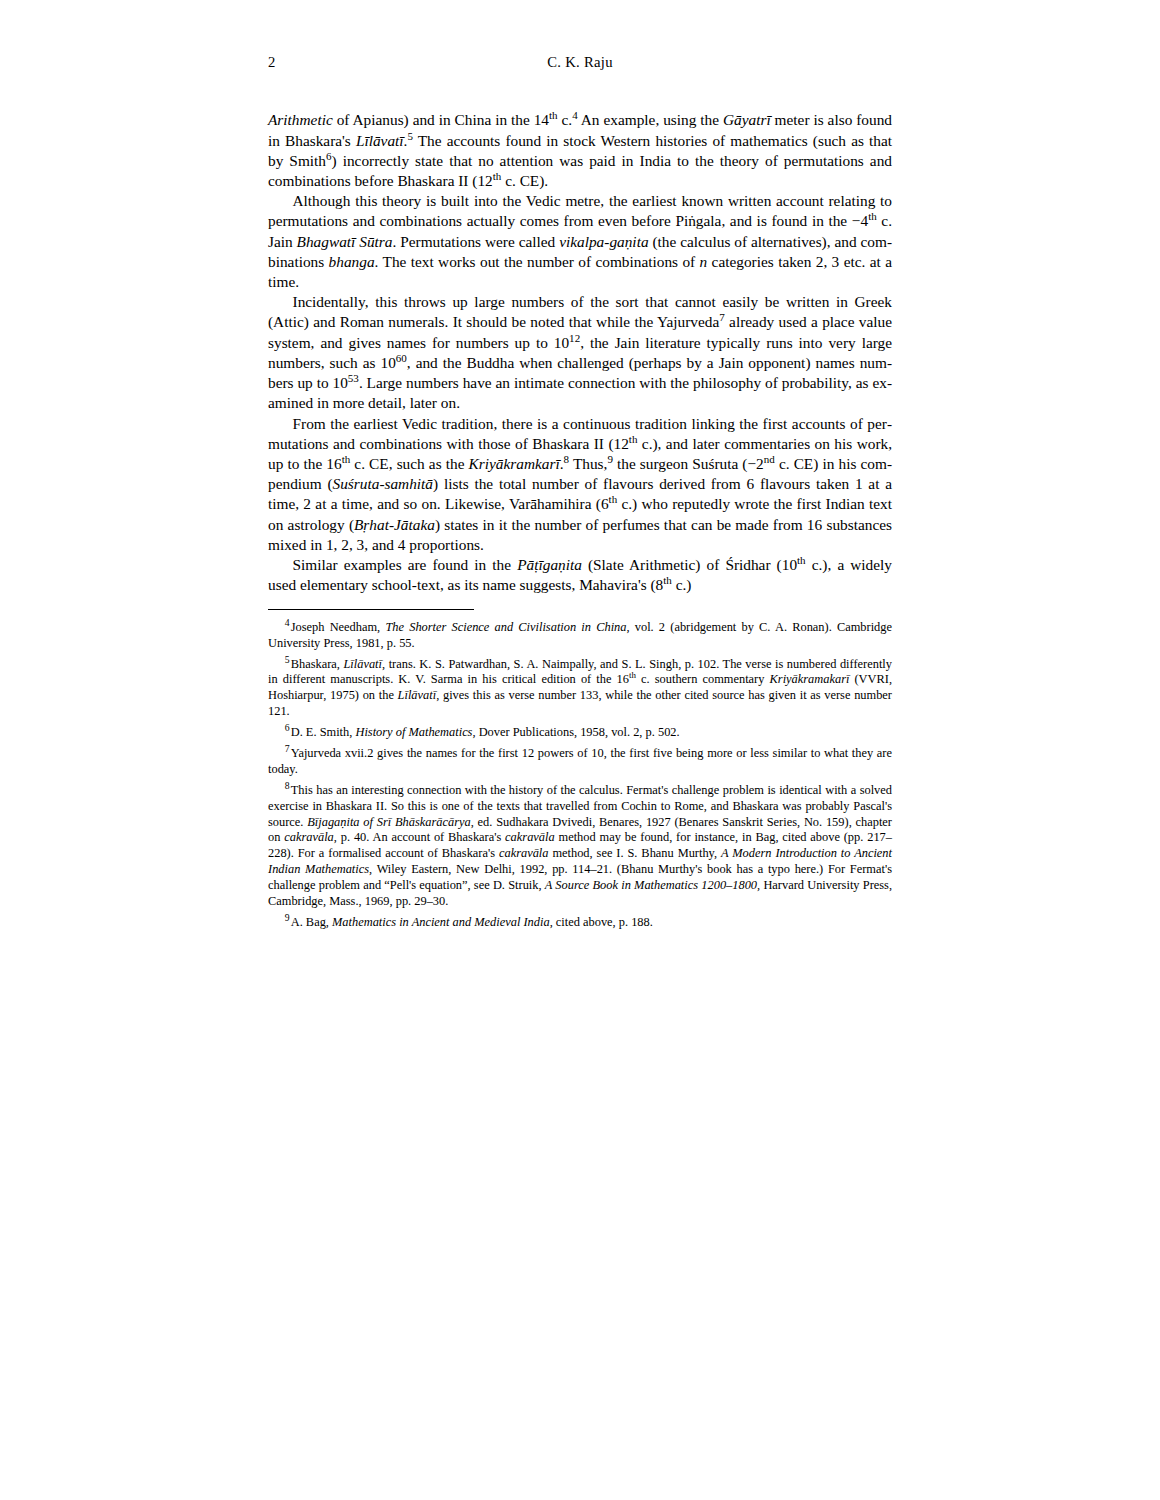2 C. K. Raju
Arithmetic of Apianus) and in China in the 14th c.4 An example, using the Gāyatrī meter is also found in Bhaskara's Līlāvatī.5 The accounts found in stock Western histories of mathematics (such as that by Smith6) incorrectly state that no attention was paid in India to the theory of permutations and combinations before Bhaskara II (12th c. CE).
Although this theory is built into the Vedic metre, the earliest known written account relating to permutations and combinations actually comes from even before Piṅgala, and is found in the −4th c. Jain Bhagwatī Sūtra. Permutations were called vikalpa-gaṇita (the calculus of alternatives), and combinations bhanga. The text works out the number of combinations of n categories taken 2, 3 etc. at a time.
Incidentally, this throws up large numbers of the sort that cannot easily be written in Greek (Attic) and Roman numerals. It should be noted that while the Yajurveda7 already used a place value system, and gives names for numbers up to 1012, the Jain literature typically runs into very large numbers, such as 1060, and the Buddha when challenged (perhaps by a Jain opponent) names numbers up to 1053. Large numbers have an intimate connection with the philosophy of probability, as examined in more detail, later on.
From the earliest Vedic tradition, there is a continuous tradition linking the first accounts of permutations and combinations with those of Bhaskara II (12th c.), and later commentaries on his work, up to the 16th c. CE, such as the Kriyākramkarī.8 Thus,9 the surgeon Suśruta (−2nd c. CE) in his compendium (Suśruta-samhitā) lists the total number of flavours derived from 6 flavours taken 1 at a time, 2 at a time, and so on. Likewise, Varāhamihira (6th c.) who reputedly wrote the first Indian text on astrology (Bṛhat-Jātaka) states in it the number of perfumes that can be made from 16 substances mixed in 1, 2, 3, and 4 proportions.
Similar examples are found in the Pāṭīgaṇita (Slate Arithmetic) of Śridhar (10th c.), a widely used elementary school-text, as its name suggests, Mahavira's (8th c.)
4 Joseph Needham, The Shorter Science and Civilisation in China, vol. 2 (abridgement by C. A. Ronan). Cambridge University Press, 1981, p. 55.
5 Bhaskara, Līlāvatī, trans. K. S. Patwardhan, S. A. Naimpally, and S. L. Singh, p. 102. The verse is numbered differently in different manuscripts. K. V. Sarma in his critical edition of the 16th c. southern commentary Kriyākramakarī (VVRI, Hoshiarpur, 1975) on the Līlāvatī, gives this as verse number 133, while the other cited source has given it as verse number 121.
6 D. E. Smith, History of Mathematics, Dover Publications, 1958, vol. 2, p. 502.
7 Yajurveda xvii.2 gives the names for the first 12 powers of 10, the first five being more or less similar to what they are today.
8 This has an interesting connection with the history of the calculus. Fermat's challenge problem is identical with a solved exercise in Bhaskara II. So this is one of the texts that travelled from Cochin to Rome, and Bhaskara was probably Pascal's source. Bījagaṇita of Srī Bhāskarācārya, ed. Sudhakara Dvivedi, Benares, 1927 (Benares Sanskrit Series, No. 159), chapter on cakravāla, p. 40. An account of Bhaskara's cakravāla method may be found, for instance, in Bag, cited above (pp. 217–228). For a formalised account of Bhaskara's cakravāla method, see I. S. Bhanu Murthy, A Modern Introduction to Ancient Indian Mathematics, Wiley Eastern, New Delhi, 1992, pp. 114–21. (Bhanu Murthy's book has a typo here.) For Fermat's challenge problem and “Pell's equation”, see D. Struik, A Source Book in Mathematics 1200–1800, Harvard University Press, Cambridge, Mass., 1969, pp. 29–30.
9 A. Bag, Mathematics in Ancient and Medieval India, cited above, p. 188.